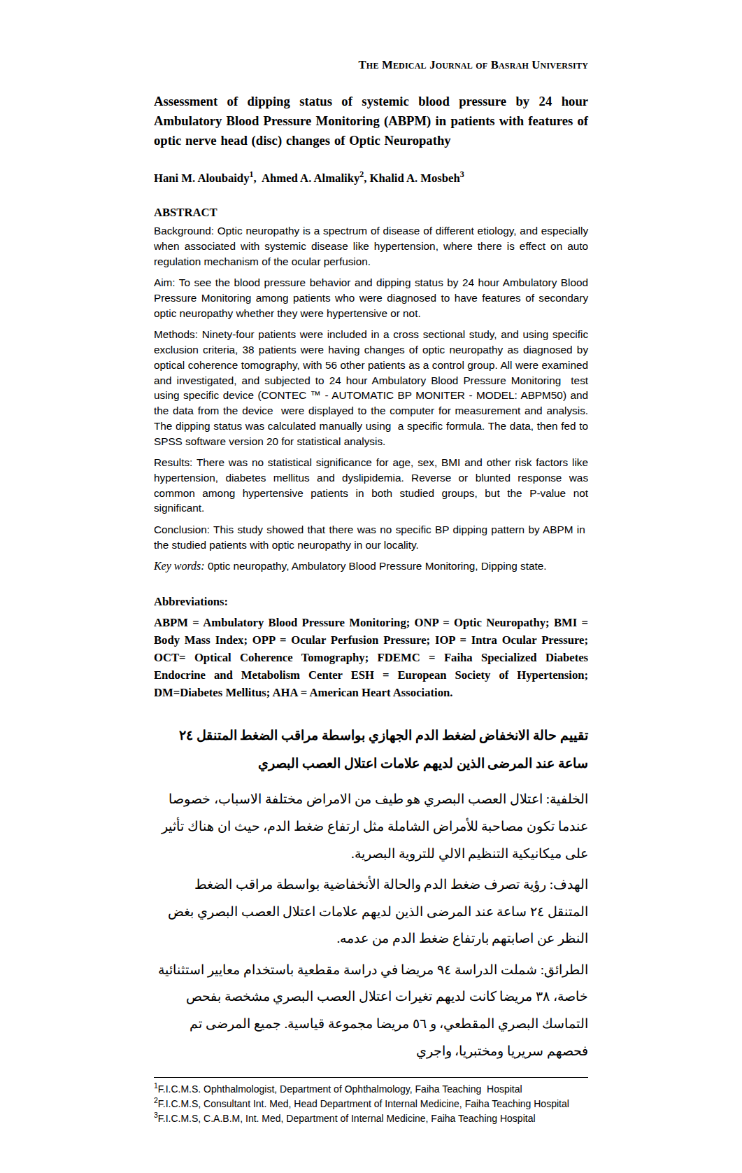The Medical Journal of Basrah University
Assessment of dipping status of systemic blood pressure by 24 hour Ambulatory Blood Pressure Monitoring (ABPM) in patients with features of optic nerve head (disc) changes of Optic Neuropathy
Hani M. Aloubaidy1, Ahmed A. Almaliky2, Khalid A. Mosbeh3
ABSTRACT
Background: Optic neuropathy is a spectrum of disease of different etiology, and especially when associated with systemic disease like hypertension, where there is effect on auto regulation mechanism of the ocular perfusion.
Aim: To see the blood pressure behavior and dipping status by 24 hour Ambulatory Blood Pressure Monitoring among patients who were diagnosed to have features of secondary optic neuropathy whether they were hypertensive or not.
Methods: Ninety-four patients were included in a cross sectional study, and using specific exclusion criteria, 38 patients were having changes of optic neuropathy as diagnosed by optical coherence tomography, with 56 other patients as a control group. All were examined and investigated, and subjected to 24 hour Ambulatory Blood Pressure Monitoring test using specific device (CONTEC ™ - AUTOMATIC BP MONITER - MODEL: ABPM50) and the data from the device were displayed to the computer for measurement and analysis. The dipping status was calculated manually using a specific formula. The data, then fed to SPSS software version 20 for statistical analysis.
Results: There was no statistical significance for age, sex, BMI and other risk factors like hypertension, diabetes mellitus and dyslipidemia. Reverse or blunted response was common among hypertensive patients in both studied groups, but the P-value not significant.
Conclusion: This study showed that there was no specific BP dipping pattern by ABPM in the studied patients with optic neuropathy in our locality.
Key words: 0ptic neuropathy, Ambulatory Blood Pressure Monitoring, Dipping state.
Abbreviations:
ABPM = Ambulatory Blood Pressure Monitoring; ONP = Optic Neuropathy; BMI = Body Mass Index; OPP = Ocular Perfusion Pressure; IOP = Intra Ocular Pressure; OCT= Optical Coherence Tomography; FDEMC = Faiha Specialized Diabetes Endocrine and Metabolism Center ESH = European Society of Hypertension; DM=Diabetes Mellitus; AHA = American Heart Association.
تقييم حالة الانخفاض لضغط الدم الجهازي بواسطة مراقب الضغط المتنقل ٢٤ ساعة عند المرضى الذين لديهم علامات اعتلال العصب البصري
الخلفية: اعتلال العصب البصري هو طيف من الامراض مختلفة الاسباب، خصوصا عندما تكون مصاحبة للأمراض الشاملة مثل ارتفاع ضغط الدم، حيث ان هناك تأثير على ميكانيكية التنظيم الالي للتروية البصرية.
الهدف: رؤية تصرف ضغط الدم والحالة الأنخفاضية بواسطة مراقب الضغط المتنقل ٢٤ ساعة عند المرضى الذين لديهم علامات اعتلال العصب البصري بغض النظر عن اصابتهم بارتفاع ضغط الدم من عدمه.
الطرائق: شملت الدراسة ٩٤ مريضا في دراسة مقطعية باستخدام معايير استثنائية خاصة، ٣٨ مريضا كانت لديهم تغيرات اعتلال العصب البصري مشخصة بفحص التماسك البصري المقطعي، و ٥٦ مريضا مجموعة قياسية. جميع المرضى تم فحصهم سريريا ومختبريا، واجري
1F.I.C.M.S. Ophthalmologist, Department of Ophthalmology, Faiha Teaching Hospital
2F.I.C.M.S, Consultant Int. Med, Head Department of Internal Medicine, Faiha Teaching Hospital
3F.I.C.M.S, C.A.B.M, Int. Med, Department of Internal Medicine, Faiha Teaching Hospital